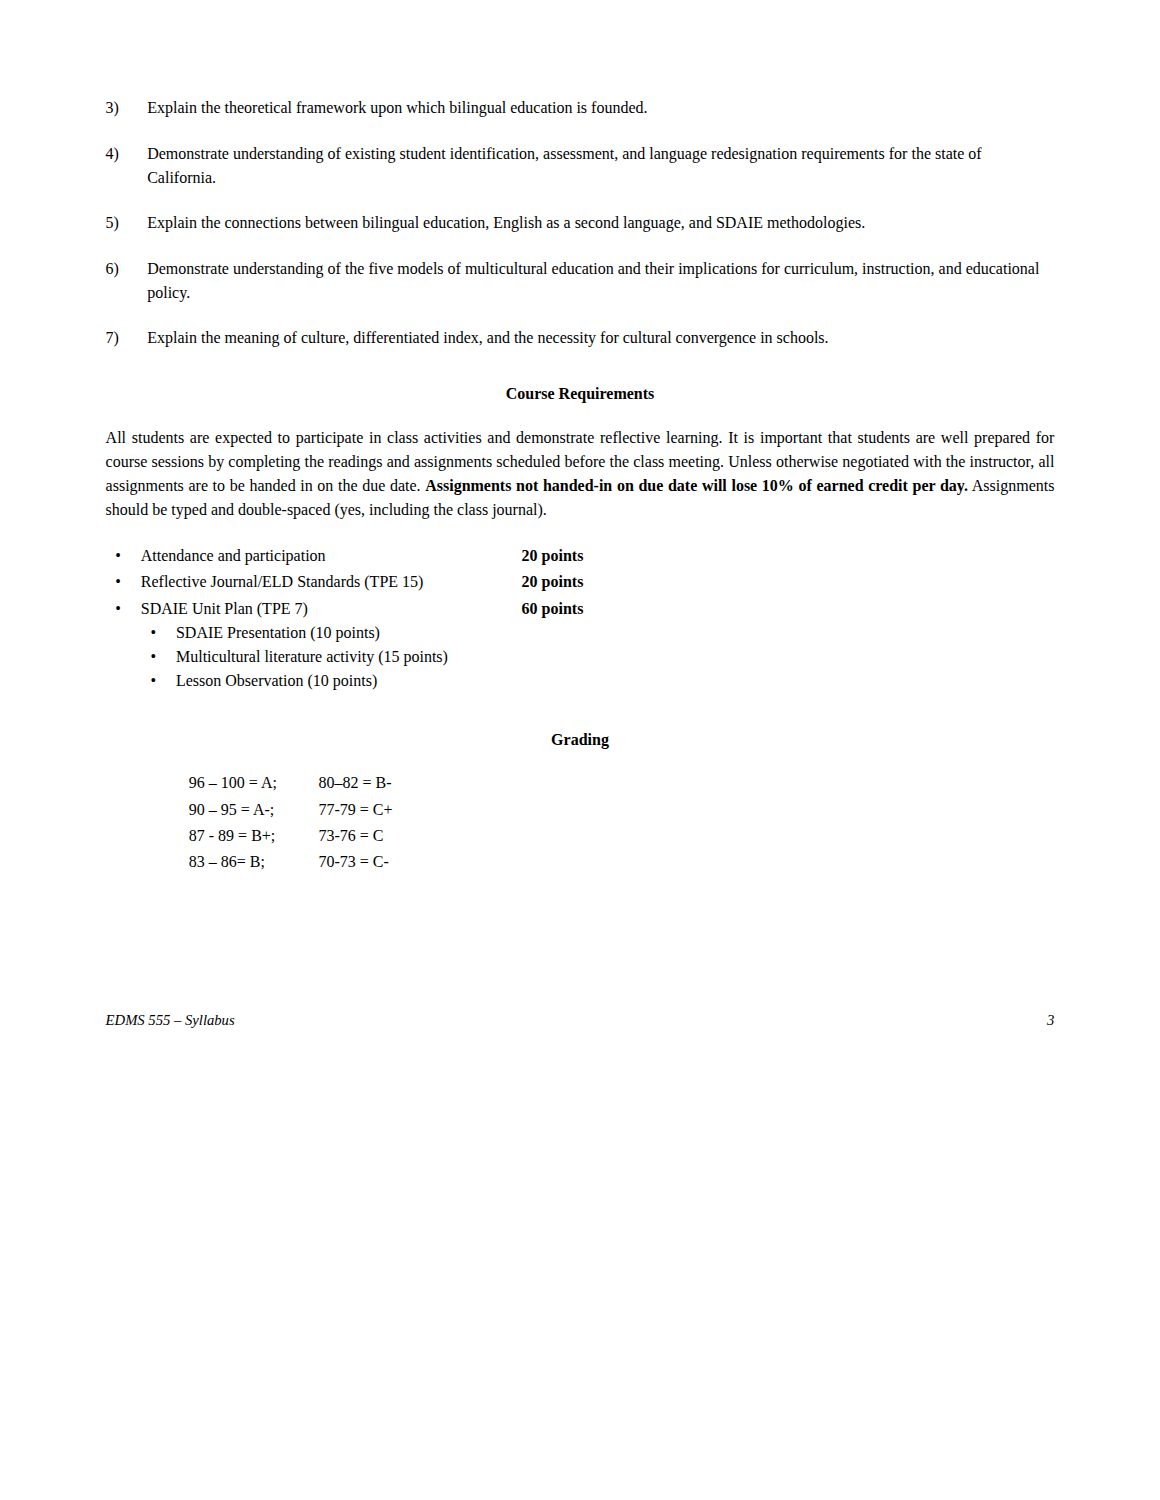3) Explain the theoretical framework upon which bilingual education is founded.
4) Demonstrate understanding of existing student identification, assessment, and language redesignation requirements for the state of California.
5) Explain the connections between bilingual education, English as a second language, and SDAIE methodologies.
6) Demonstrate understanding of the five models of multicultural education and their implications for curriculum, instruction, and educational policy.
7) Explain the meaning of culture, differentiated index, and the necessity for cultural convergence in schools.
Course Requirements
All students are expected to participate in class activities and demonstrate reflective learning. It is important that students are well prepared for course sessions by completing the readings and assignments scheduled before the class meeting. Unless otherwise negotiated with the instructor, all assignments are to be handed in on the due date. Assignments not handed-in on due date will lose 10% of earned credit per day. Assignments should be typed and double-spaced (yes, including the class journal).
Attendance and participation20 points
Reflective Journal/ELD Standards (TPE 15)20 points
SDAIE Unit Plan (TPE 7)60 points
SDAIE Presentation (10 points)
Multicultural literature activity (15 points)
Lesson Observation (10 points)
Grading
| 96 – 100 = A; | 80–82 = B- |
| 90 – 95 = A-; | 77-79 = C+ |
| 87 - 89 = B+; | 73-76 = C |
| 83 – 86= B; | 70-73 = C- |
EDMS 555 – Syllabus 3